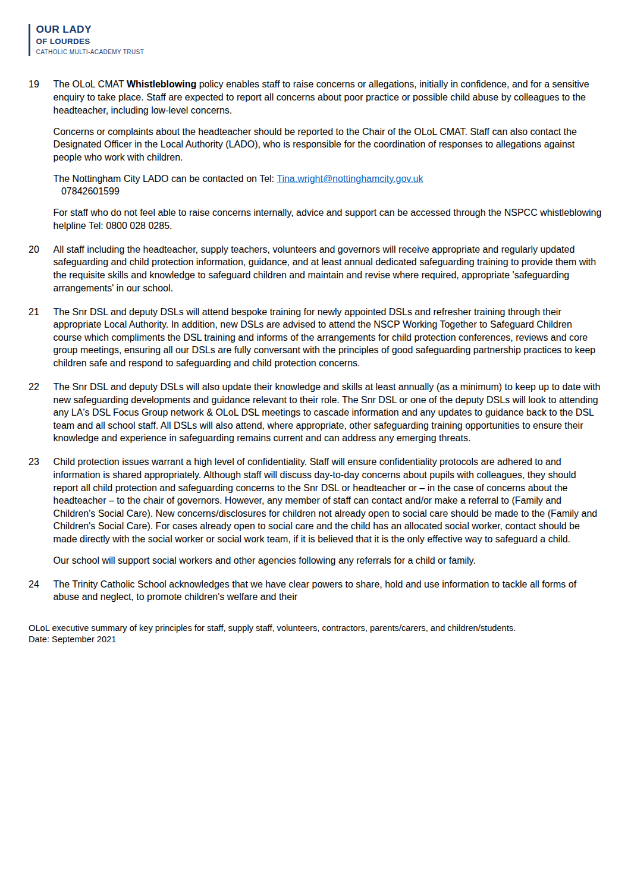OUR LADY
OF LOURDES
CATHOLIC MULTI-ACADEMY TRUST
19
The OLoL CMAT Whistleblowing policy enables staff to raise concerns or allegations, initially in confidence, and for a sensitive enquiry to take place. Staff are expected to report all concerns about poor practice or possible child abuse by colleagues to the headteacher, including low-level concerns.
Concerns or complaints about the headteacher should be reported to the Chair of the OLoL CMAT. Staff can also contact the Designated Officer in the Local Authority (LADO), who is responsible for the coordination of responses to allegations against people who work with children.
The Nottingham City LADO can be contacted on Tel: Tina.wright@nottinghamcity.gov.uk
07842601599
For staff who do not feel able to raise concerns internally, advice and support can be accessed through the NSPCC whistleblowing helpline Tel: 0800 028 0285.
20
All staff including the headteacher, supply teachers, volunteers and governors will receive appropriate and regularly updated safeguarding and child protection information, guidance, and at least annual dedicated safeguarding training to provide them with the requisite skills and knowledge to safeguard children and maintain and revise where required, appropriate 'safeguarding arrangements' in our school.
21
The Snr DSL and deputy DSLs will attend bespoke training for newly appointed DSLs and refresher training through their appropriate Local Authority. In addition, new DSLs are advised to attend the NSCP Working Together to Safeguard Children course which compliments the DSL training and informs of the arrangements for child protection conferences, reviews and core group meetings, ensuring all our DSLs are fully conversant with the principles of good safeguarding partnership practices to keep children safe and respond to safeguarding and child protection concerns.
22
The Snr DSL and deputy DSLs will also update their knowledge and skills at least annually (as a minimum) to keep up to date with new safeguarding developments and guidance relevant to their role. The Snr DSL or one of the deputy DSLs will look to attending any LA's DSL Focus Group network & OLoL DSL meetings to cascade information and any updates to guidance back to the DSL team and all school staff. All DSLs will also attend, where appropriate, other safeguarding training opportunities to ensure their knowledge and experience in safeguarding remains current and can address any emerging threats.
23
Child protection issues warrant a high level of confidentiality. Staff will ensure confidentiality protocols are adhered to and information is shared appropriately. Although staff will discuss day-to-day concerns about pupils with colleagues, they should report all child protection and safeguarding concerns to the Snr DSL or headteacher or – in the case of concerns about the headteacher – to the chair of governors. However, any member of staff can contact and/or make a referral to (Family and Children's Social Care). New concerns/disclosures for children not already open to social care should be made to the (Family and Children's Social Care). For cases already open to social care and the child has an allocated social worker, contact should be made directly with the social worker or social work team, if it is believed that it is the only effective way to safeguard a child.
Our school will support social workers and other agencies following any referrals for a child or family.
24
The Trinity Catholic School acknowledges that we have clear powers to share, hold and use information to tackle all forms of abuse and neglect, to promote children's welfare and their
OLoL executive summary of key principles for staff, supply staff, volunteers, contractors, parents/carers, and children/students.
Date: September 2021